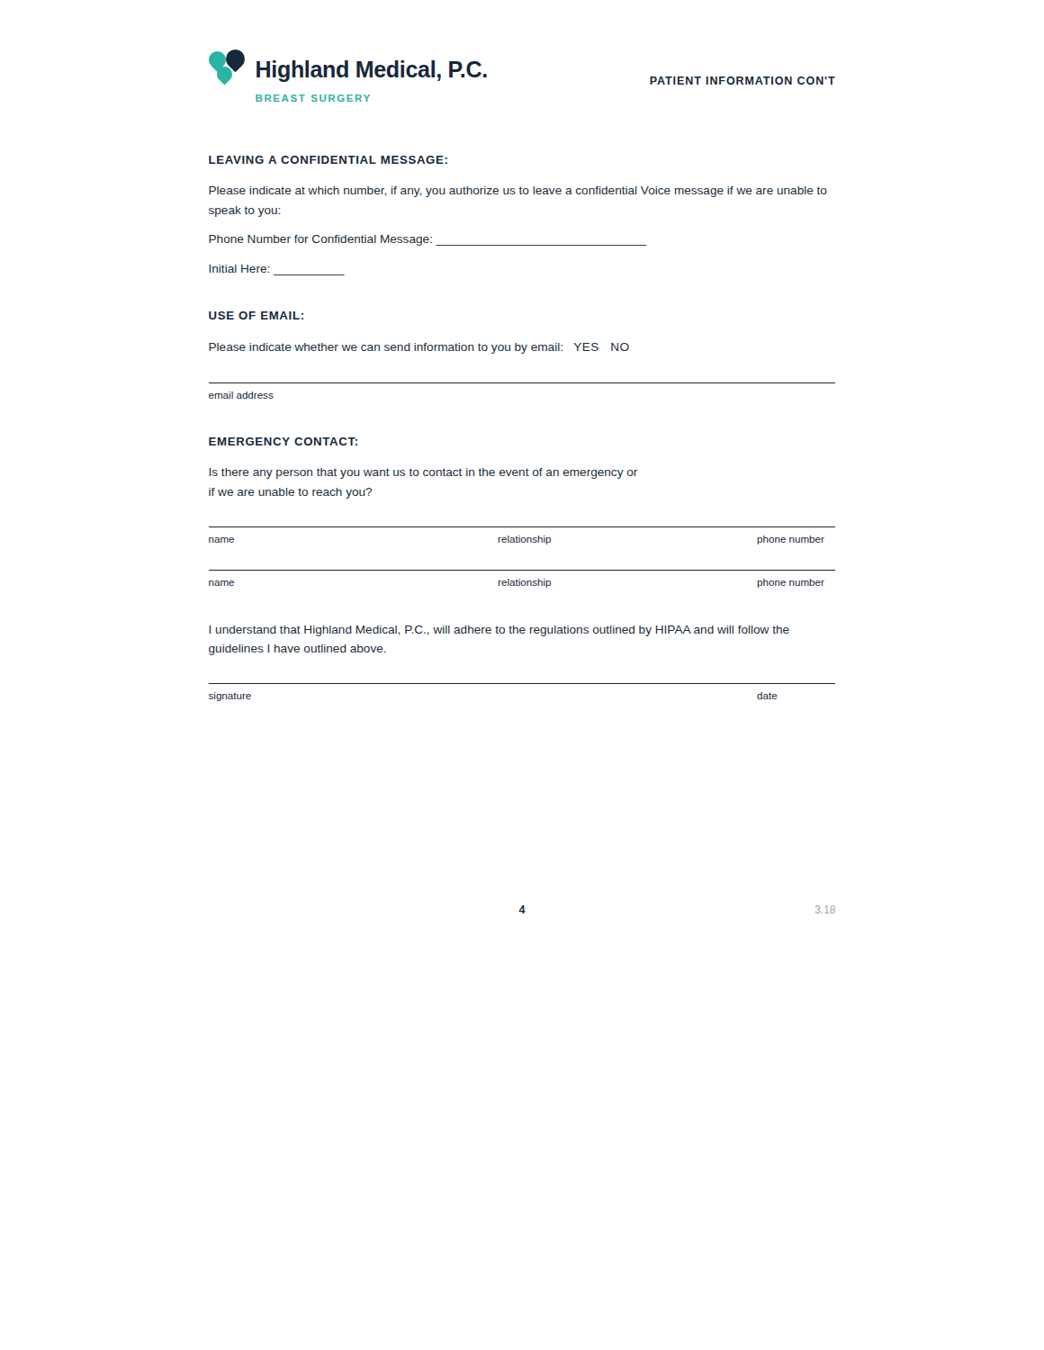Highland Medical, P.C.
BREAST SURGERY
PATIENT INFORMATION CON'T
LEAVING A CONFIDENTIAL MESSAGE:
Please indicate at which number, if any, you authorize us to leave a confidential Voice message if we are unable to speak to you:
Phone Number for Confidential Message: _________________________________
Initial Here: ___________
USE OF EMAIL:
Please indicate whether we can send information to you by email: YES NO
email address
EMERGENCY CONTACT:
Is there any person that you want us to contact in the event of an emergency or
if we are unable to reach you?
name relationship phone number
name relationship phone number
I understand that Highland Medical, P.C., will adhere to the regulations outlined by HIPAA and will follow the guidelines I have outlined above.
signature date
4
3.18